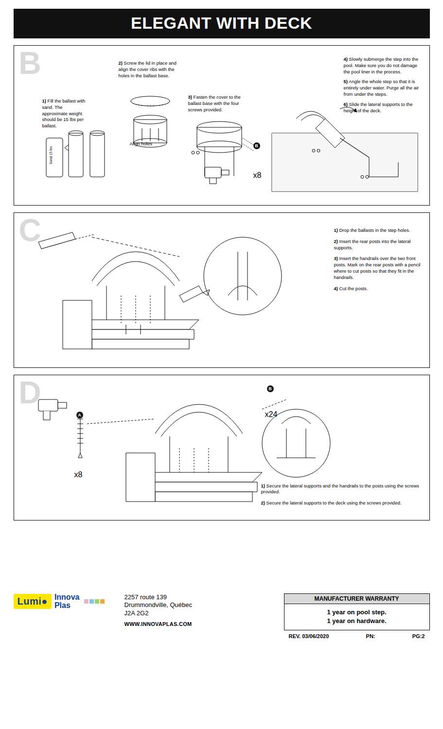ELEGANT WITH DECK
B
1) Fill the ballast with sand. The approximate weight should be 15 lbs per ballast.
2) Screw the lid in place and align the cover ribs with the holes in the ballast base.
3) Fasten the cover to the ballast base with the four screws provided.
4) Slowly submerge the step into the pool. Make sure you do not damage the pool liner in the process.
5) Angle the whole step so that it is entirely under water. Purge all the air from under the steps.
6) Slide the lateral supports to the height of the deck.
Align holes
B
x8
Sand 15 lbs
C
1) Drop the ballasts in the step holes.
2) Insert the rear posts into the lateral supports.
3) Insert the handrails over the two front posts. Mark on the rear posts with a pencil where to cut posts so that they fit in the handrails.
4) Cut the posts.
D
B
x24
A
x8
1) Secure the lateral supports and the handrails to the posts using the screws provided.
2) Secure the lateral supports to the deck using the screws provided.
Lumi● Innova Plas
2257 route 139
Drummondville, Québec
J2A 2G2 WWW.INNOVAPLAS.COM
MANUFACTURER WARRANTY
1 year on pool step.
1 year on hardware.
REV. 03/06/2020 PN: PG:2